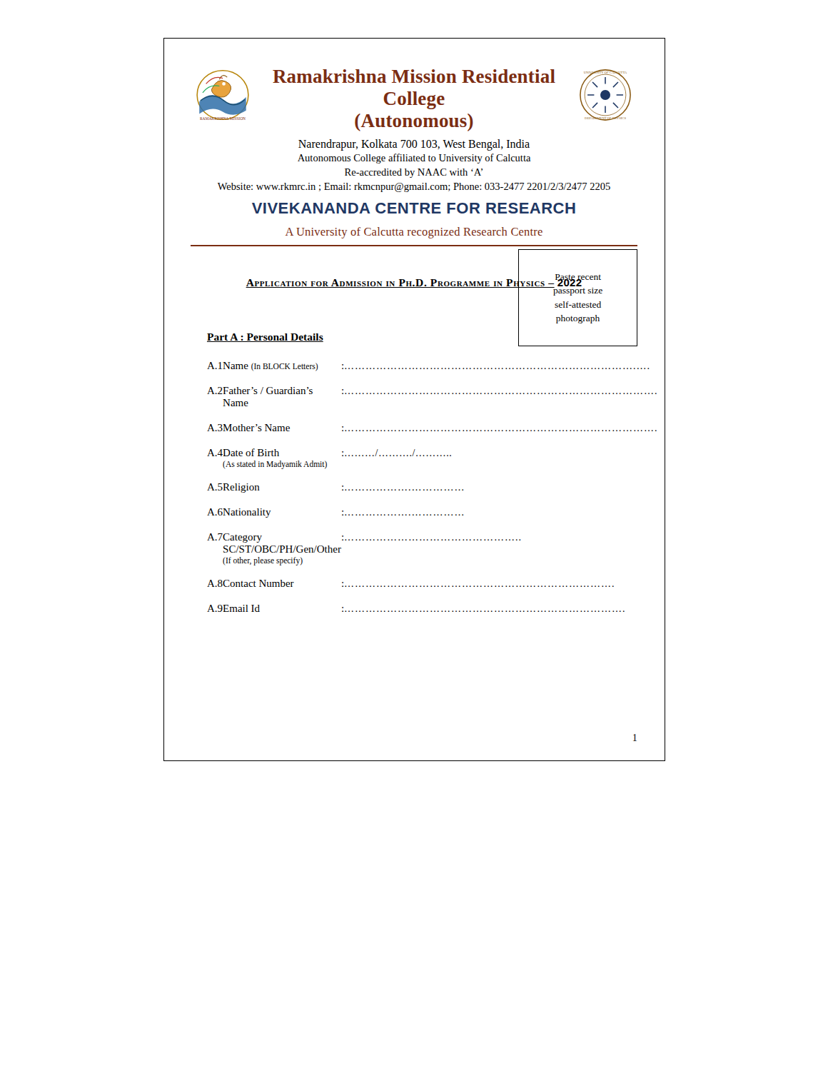RAMAKRISHNA MISSION UNIVERSITY OF CALCUTTA DEPARTMENT OF PHYSICS
Ramakrishna Mission Residential College (Autonomous)
Narendrapur, Kolkata 700 103, West Bengal, India
Autonomous College affiliated to University of Calcutta
Re-accredited by NAAC with ‘A’
Website: www.rkmrc.in ; Email: rkmcnpur@gmail.com; Phone: 033-2477 2201/2/3/2477 2205
VIVEKANANDA CENTRE FOR RESEARCH
A University of Calcutta recognized Research Centre
Application for Admission in Ph.D. Programme in Physics – 2022
Paste recent
passport size
self-attested
photograph
Part A : Personal Details
| A.1 | Name (In BLOCK Letters) | : | ……………………………………………………………………….…. |
| A.2 | Father’s / Guardian’s Name | : | ……………………………………………………………………………. |
| A.3 | Mother’s Name | : | ……………………………………………………………………………. |
| A.4 | Date of Birth (As stated in Madyamik Admit) | : | ………/………./……….. |
| A.5 | Religion | : | ……………….…………… |
| A.6 | Nationality | : | ……………….…………… |
| A.7 | Category SC/ST/OBC/PH/Gen/Other (If other, please specify) | : | ………………………………………….. |
| A.8 | Contact Number | : | …………………………………………………………………. |
| A.9 | Email Id | : | ……………………………………………………………………. |
1